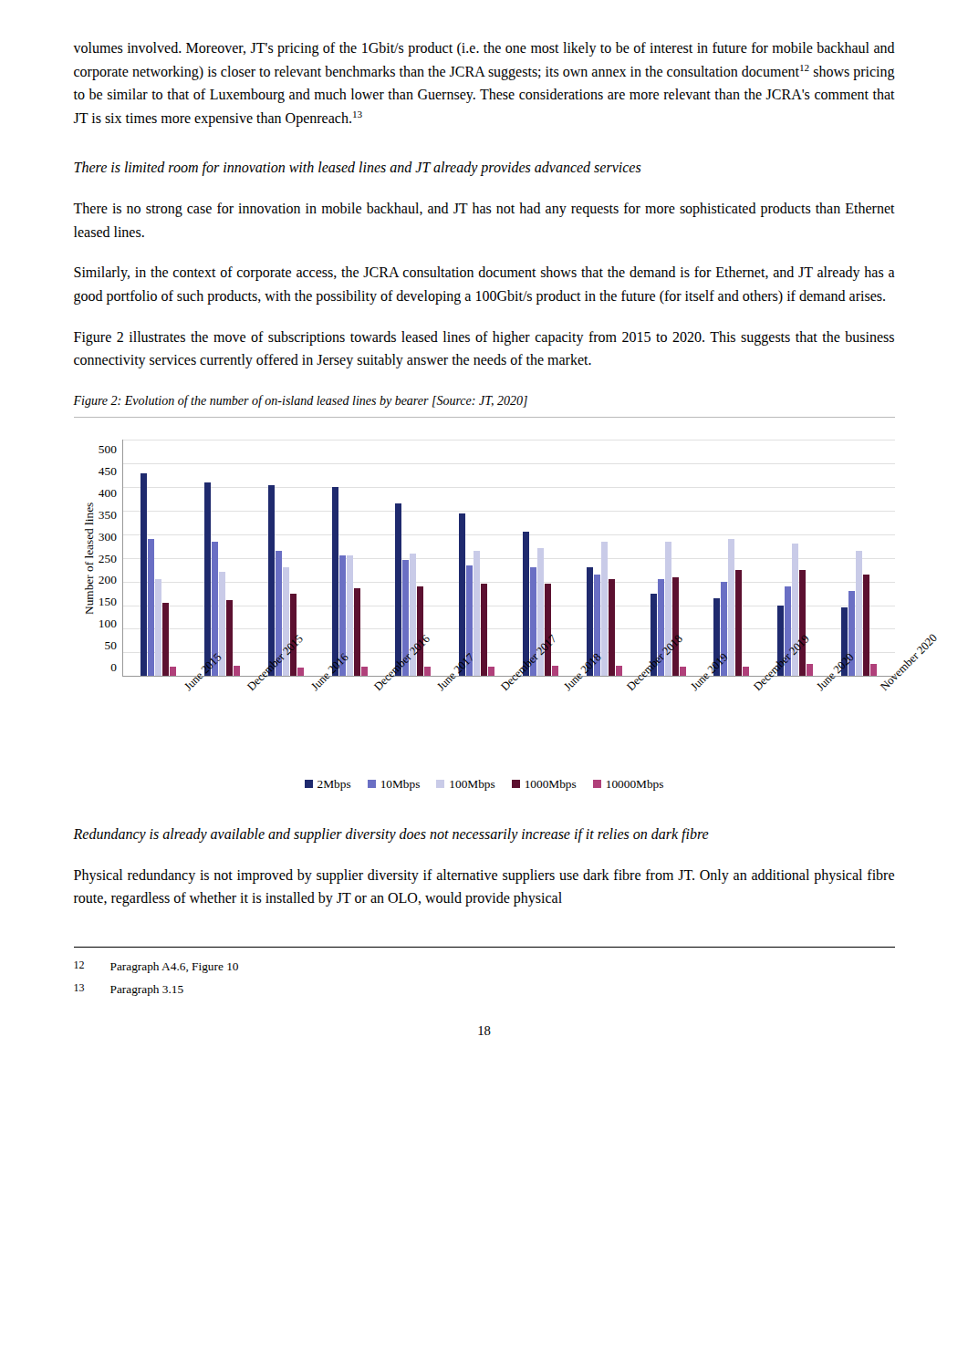volumes involved. Moreover, JT's pricing of the 1Gbit/s product (i.e. the one most likely to be of interest in future for mobile backhaul and corporate networking) is closer to relevant benchmarks than the JCRA suggests; its own annex in the consultation document12 shows pricing to be similar to that of Luxembourg and much lower than Guernsey. These considerations are more relevant than the JCRA's comment that JT is six times more expensive than Openreach.13
There is limited room for innovation with leased lines and JT already provides advanced services
There is no strong case for innovation in mobile backhaul, and JT has not had any requests for more sophisticated products than Ethernet leased lines.
Similarly, in the context of corporate access, the JCRA consultation document shows that the demand is for Ethernet, and JT already has a good portfolio of such products, with the possibility of developing a 100Gbit/s product in the future (for itself and others) if demand arises.
Figure 2 illustrates the move of subscriptions towards leased lines of higher capacity from 2015 to 2020. This suggests that the business connectivity services currently offered in Jersey suitably answer the needs of the market.
Figure 2: Evolution of the number of on-island leased lines by bearer [Source: JT, 2020]
Number of leased lines
500 450 400 350 300 250 200 150 100 50 0
June 2015
December 2015
June 2016
December 2016
June 2017
December 2017
June 2018
December 2018
June 2019
December 2019
June 2020
November 2020
2Mbps
10Mbps
100Mbps
1000Mbps
10000Mbps
Redundancy is already available and supplier diversity does not necessarily increase if it relies on dark fibre
Physical redundancy is not improved by supplier diversity if alternative suppliers use dark fibre from JT. Only an additional physical fibre route, regardless of whether it is installed by JT or an OLO, would provide physical
| 12 | Paragraph A4.6, Figure 10 |
| 13 | Paragraph 3.15 |
18